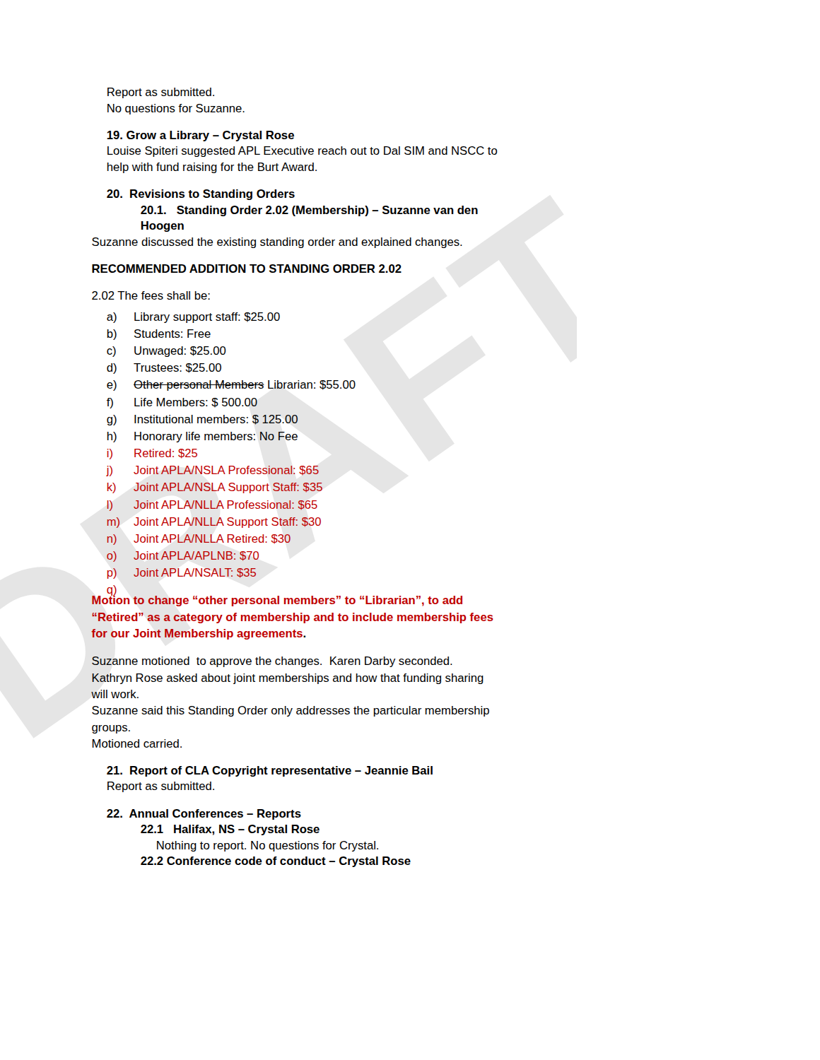DRAFT
Report as submitted.
No questions for Suzanne.
19. Grow a Library – Crystal Rose
Louise Spiteri suggested APL Executive reach out to Dal SIM and NSCC to help with fund raising for the Burt Award.
20. Revisions to Standing Orders
20.1. Standing Order 2.02 (Membership) – Suzanne van den Hoogen
Suzanne discussed the existing standing order and explained changes.
RECOMMENDED ADDITION TO STANDING ORDER 2.02
2.02 The fees shall be:
a) Library support staff: $25.00
b) Students: Free
c) Unwaged: $25.00
d) Trustees: $25.00
e) Other personal Members Librarian: $55.00
f) Life Members: $ 500.00
g) Institutional members: $ 125.00
h) Honorary life members: No Fee
i) Retired: $25
j) Joint APLA/NSLA Professional: $65
k) Joint APLA/NSLA Support Staff: $35
l) Joint APLA/NLLA Professional: $65
m) Joint APLA/NLLA Support Staff: $30
n) Joint APLA/NLLA Retired: $30
o) Joint APLA/APLNB: $70
p) Joint APLA/NSALT: $35
q)
Motion to change “other personal members” to “Librarian”, to add “Retired” as a category of membership and to include membership fees for our Joint Membership agreements.
Suzanne motioned to approve the changes. Karen Darby seconded.
Kathryn Rose asked about joint memberships and how that funding sharing will work.
Suzanne said this Standing Order only addresses the particular membership groups.
Motioned carried.
21. Report of CLA Copyright representative – Jeannie Bail
Report as submitted.
22. Annual Conferences – Reports
22.1 Halifax, NS – Crystal Rose
Nothing to report. No questions for Crystal.
22.2 Conference code of conduct – Crystal Rose